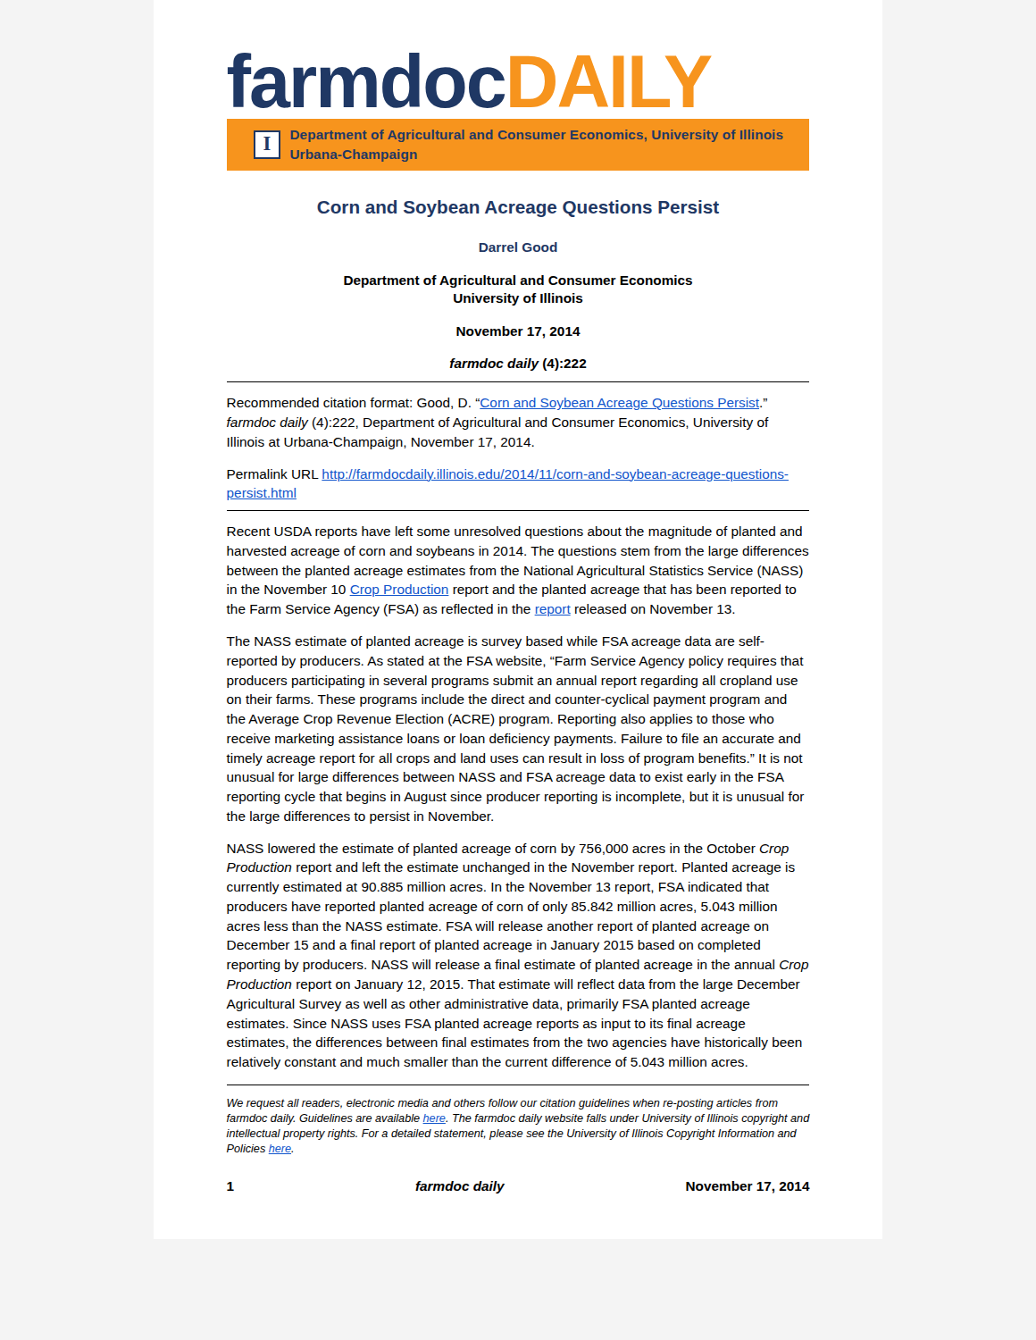farmdoc DAILY
I Department of Agricultural and Consumer Economics, University of Illinois Urbana-Champaign
Corn and Soybean Acreage Questions Persist
Darrel Good
Department of Agricultural and Consumer Economics
University of Illinois
November 17, 2014
farmdoc daily (4):222
Recommended citation format: Good, D. “Corn and Soybean Acreage Questions Persist.” farmdoc daily (4):222, Department of Agricultural and Consumer Economics, University of Illinois at Urbana-Champaign, November 17, 2014.
Permalink URL http://farmdocdaily.illinois.edu/2014/11/corn-and-soybean-acreage-questions-persist.html
Recent USDA reports have left some unresolved questions about the magnitude of planted and harvested acreage of corn and soybeans in 2014. The questions stem from the large differences between the planted acreage estimates from the National Agricultural Statistics Service (NASS) in the November 10 Crop Production report and the planted acreage that has been reported to the Farm Service Agency (FSA) as reflected in the report released on November 13.
The NASS estimate of planted acreage is survey based while FSA acreage data are self-reported by producers. As stated at the FSA website, “Farm Service Agency policy requires that producers participating in several programs submit an annual report regarding all cropland use on their farms. These programs include the direct and counter-cyclical payment program and the Average Crop Revenue Election (ACRE) program. Reporting also applies to those who receive marketing assistance loans or loan deficiency payments. Failure to file an accurate and timely acreage report for all crops and land uses can result in loss of program benefits.” It is not unusual for large differences between NASS and FSA acreage data to exist early in the FSA reporting cycle that begins in August since producer reporting is incomplete, but it is unusual for the large differences to persist in November.
NASS lowered the estimate of planted acreage of corn by 756,000 acres in the October Crop Production report and left the estimate unchanged in the November report. Planted acreage is currently estimated at 90.885 million acres. In the November 13 report, FSA indicated that producers have reported planted acreage of corn of only 85.842 million acres, 5.043 million acres less than the NASS estimate. FSA will release another report of planted acreage on December 15 and a final report of planted acreage in January 2015 based on completed reporting by producers. NASS will release a final estimate of planted acreage in the annual Crop Production report on January 12, 2015. That estimate will reflect data from the large December Agricultural Survey as well as other administrative data, primarily FSA planted acreage estimates. Since NASS uses FSA planted acreage reports as input to its final acreage estimates, the differences between final estimates from the two agencies have historically been relatively constant and much smaller than the current difference of 5.043 million acres.
We request all readers, electronic media and others follow our citation guidelines when re-posting articles from farmdoc daily. Guidelines are available here. The farmdoc daily website falls under University of Illinois copyright and intellectual property rights. For a detailed statement, please see the University of Illinois Copyright Information and Policies here.
1 farmdoc daily November 17, 2014